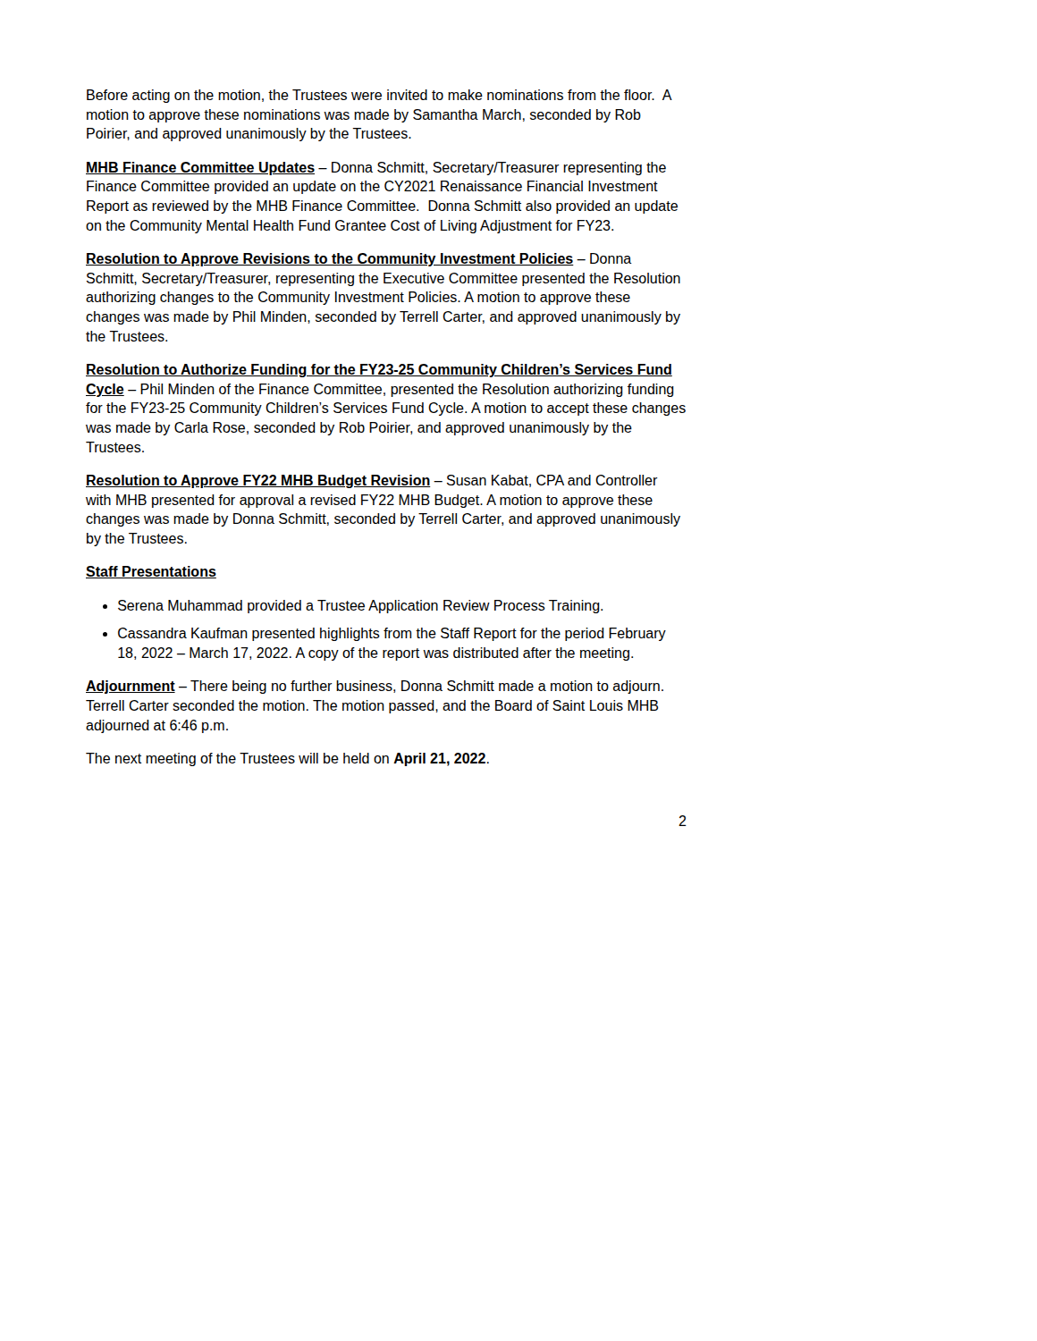Before acting on the motion, the Trustees were invited to make nominations from the floor. A motion to approve these nominations was made by Samantha March, seconded by Rob Poirier, and approved unanimously by the Trustees.
MHB Finance Committee Updates – Donna Schmitt, Secretary/Treasurer representing the Finance Committee provided an update on the CY2021 Renaissance Financial Investment Report as reviewed by the MHB Finance Committee. Donna Schmitt also provided an update on the Community Mental Health Fund Grantee Cost of Living Adjustment for FY23.
Resolution to Approve Revisions to the Community Investment Policies – Donna Schmitt, Secretary/Treasurer, representing the Executive Committee presented the Resolution authorizing changes to the Community Investment Policies. A motion to approve these changes was made by Phil Minden, seconded by Terrell Carter, and approved unanimously by the Trustees.
Resolution to Authorize Funding for the FY23-25 Community Children’s Services Fund Cycle – Phil Minden of the Finance Committee, presented the Resolution authorizing funding for the FY23-25 Community Children’s Services Fund Cycle. A motion to accept these changes was made by Carla Rose, seconded by Rob Poirier, and approved unanimously by the Trustees.
Resolution to Approve FY22 MHB Budget Revision – Susan Kabat, CPA and Controller with MHB presented for approval a revised FY22 MHB Budget. A motion to approve these changes was made by Donna Schmitt, seconded by Terrell Carter, and approved unanimously by the Trustees.
Staff Presentations
Serena Muhammad provided a Trustee Application Review Process Training.
Cassandra Kaufman presented highlights from the Staff Report for the period February 18, 2022 – March 17, 2022. A copy of the report was distributed after the meeting.
Adjournment – There being no further business, Donna Schmitt made a motion to adjourn. Terrell Carter seconded the motion. The motion passed, and the Board of Saint Louis MHB adjourned at 6:46 p.m.
The next meeting of the Trustees will be held on April 21, 2022.
2